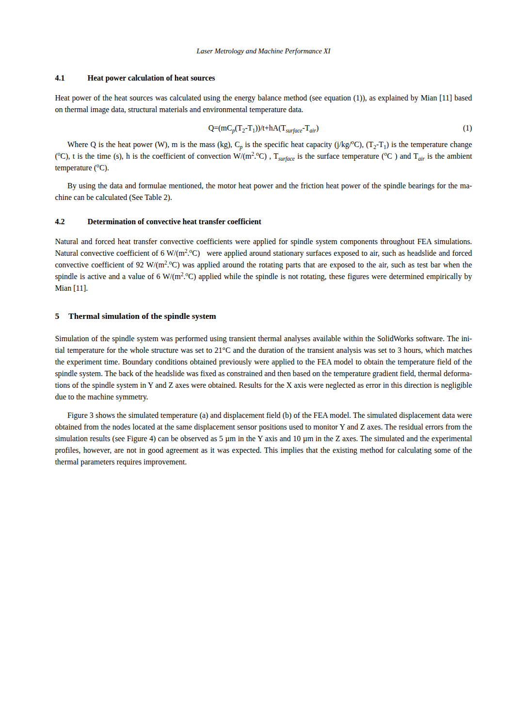Laser Metrology and Machine Performance XI
4.1 Heat power calculation of heat sources
Heat power of the heat sources was calculated using the energy balance method (see equation (1)), as explained by Mian [11] based on thermal image data, structural materials and environmental temperature data.
Q=(mCp(T2-T1))/t+hA(Tsurface-Tair)(1)
Where Q is the heat power (W), m is the mass (kg), Cp is the specific heat capacity (j/kg/oC), (T2-T1) is the temperature change (oC), t is the time (s), h is the coefficient of convection W/(m2.oC) , Tsurface is the surface temperature (oC ) and Tair is the ambient temperature (oC).
By using the data and formulae mentioned, the motor heat power and the friction heat power of the spindle bearings for the machine can be calculated (See Table 2).
4.2 Determination of convective heat transfer coefficient
Natural and forced heat transfer convective coefficients were applied for spindle system components throughout FEA simulations. Natural convective coefficient of 6 W/(m2.oC) were applied around stationary surfaces exposed to air, such as headslide and forced convective coefficient of 92 W/(m2.oC) was applied around the rotating parts that are exposed to the air, such as test bar when the spindle is active and a value of 6 W/(m2.oC) applied while the spindle is not rotating, these figures were determined empirically by Mian [11].
5 Thermal simulation of the spindle system
Simulation of the spindle system was performed using transient thermal analyses available within the SolidWorks software. The initial temperature for the whole structure was set to 21°C and the duration of the transient analysis was set to 3 hours, which matches the experiment time. Boundary conditions obtained previously were applied to the FEA model to obtain the temperature field of the spindle system. The back of the headslide was fixed as constrained and then based on the temperature gradient field, thermal deformations of the spindle system in Y and Z axes were obtained. Results for the X axis were neglected as error in this direction is negligible due to the machine symmetry.
Figure 3 shows the simulated temperature (a) and displacement field (b) of the FEA model. The simulated displacement data were obtained from the nodes located at the same displacement sensor positions used to monitor Y and Z axes. The residual errors from the simulation results (see Figure 4) can be observed as 5 µm in the Y axis and 10 µm in the Z axes. The simulated and the experimental profiles, however, are not in good agreement as it was expected. This implies that the existing method for calculating some of the thermal parameters requires improvement.